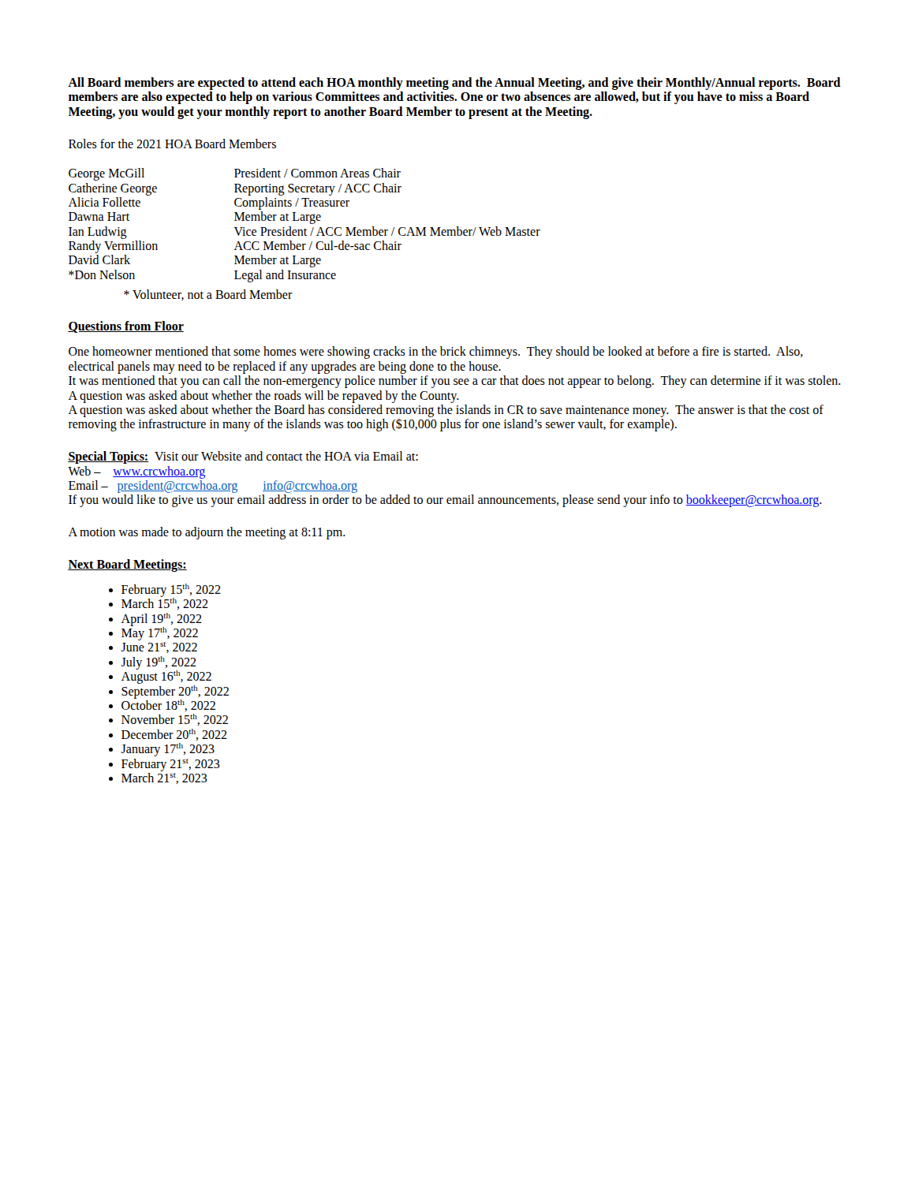All Board members are expected to attend each HOA monthly meeting and the Annual Meeting, and give their Monthly/Annual reports. Board members are also expected to help on various Committees and activities. One or two absences are allowed, but if you have to miss a Board Meeting, you would get your monthly report to another Board Member to present at the Meeting.
Roles for the 2021 HOA Board Members
| George McGill | President / Common Areas Chair |
| Catherine George | Reporting Secretary / ACC Chair |
| Alicia Follette | Complaints / Treasurer |
| Dawna Hart | Member at Large |
| Ian Ludwig | Vice President / ACC Member / CAM Member/ Web Master |
| Randy Vermillion | ACC Member / Cul-de-sac Chair |
| David Clark | Member at Large |
| *Don Nelson | Legal and Insurance |
* Volunteer, not a Board Member
Questions from Floor
One homeowner mentioned that some homes were showing cracks in the brick chimneys. They should be looked at before a fire is started. Also, electrical panels may need to be replaced if any upgrades are being done to the house.
It was mentioned that you can call the non-emergency police number if you see a car that does not appear to belong. They can determine if it was stolen.
A question was asked about whether the roads will be repaved by the County.
A question was asked about whether the Board has considered removing the islands in CR to save maintenance money. The answer is that the cost of removing the infrastructure in many of the islands was too high ($10,000 plus for one island’s sewer vault, for example).
Special Topics:
Visit our Website and contact the HOA via Email at:
Web – www.crcwhoa.org
Email – president@crcwhoa.org info@crcwhoa.org
If you would like to give us your email address in order to be added to our email announcements, please send your info to bookkeeper@crcwhoa.org.
A motion was made to adjourn the meeting at 8:11 pm.
Next Board Meetings:
February 15th, 2022
March 15th, 2022
April 19th, 2022
May 17th, 2022
June 21st, 2022
July 19th, 2022
August 16th, 2022
September 20th, 2022
October 18th, 2022
November 15th, 2022
December 20th, 2022
January 17th, 2023
February 21st, 2023
March 21st, 2023